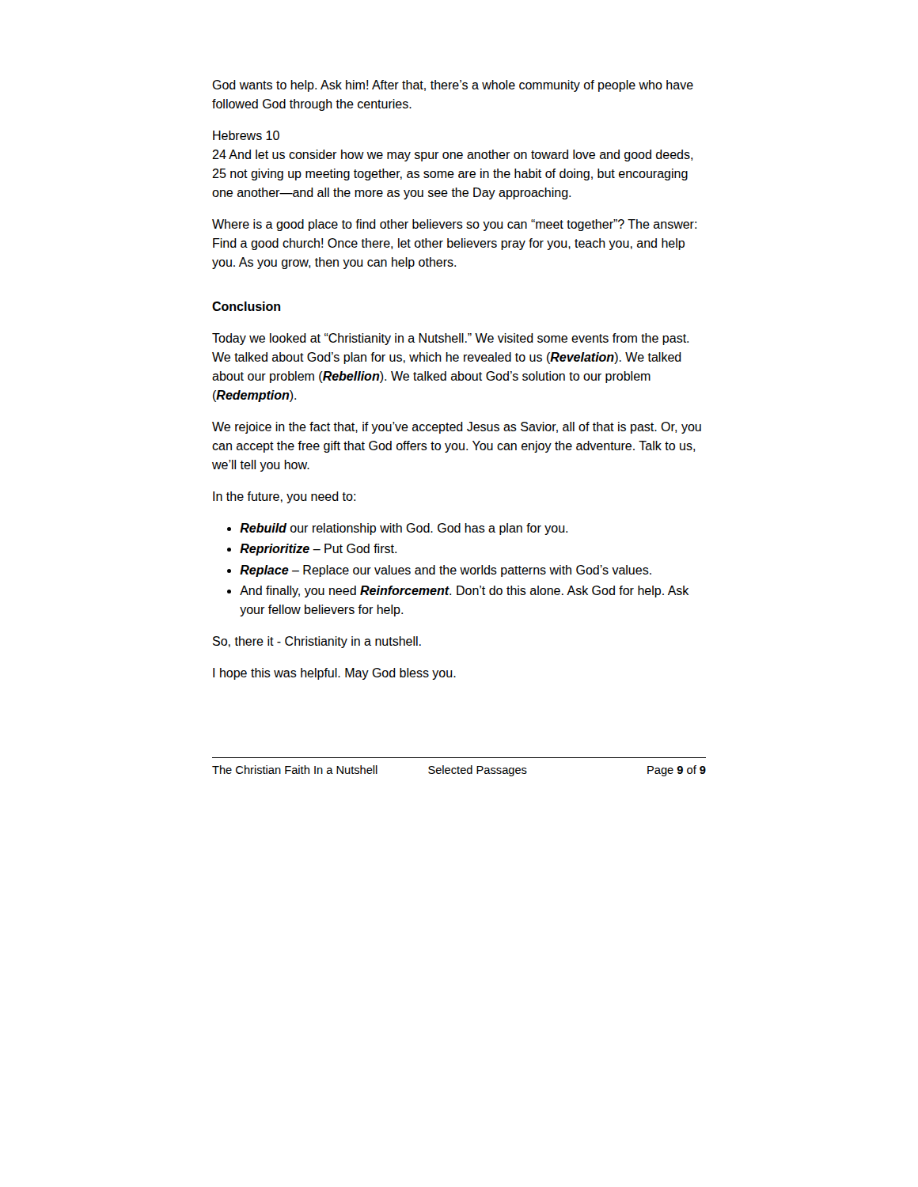God wants to help. Ask him! After that, there’s a whole community of people who have followed God through the centuries.
Hebrews 10
24 And let us consider how we may spur one another on toward love and good deeds, 25 not giving up meeting together, as some are in the habit of doing, but encouraging one another—and all the more as you see the Day approaching.
Where is a good place to find other believers so you can “meet together”? The answer: Find a good church! Once there, let other believers pray for you, teach you, and help you. As you grow, then you can help others.
Conclusion
Today we looked at “Christianity in a Nutshell.” We visited some events from the past. We talked about God’s plan for us, which he revealed to us (Revelation). We talked about our problem (Rebellion). We talked about God’s solution to our problem (Redemption).
We rejoice in the fact that, if you’ve accepted Jesus as Savior, all of that is past. Or, you can accept the free gift that God offers to you. You can enjoy the adventure. Talk to us, we’ll tell you how.
In the future, you need to:
Rebuild our relationship with God. God has a plan for you.
Reprioritize – Put God first.
Replace – Replace our values and the worlds patterns with God’s values.
And finally, you need Reinforcement. Don’t do this alone. Ask God for help. Ask your fellow believers for help.
So, there it - Christianity in a nutshell.
I hope this was helpful. May God bless you.
The Christian Faith In a Nutshell
Selected Passages
Page 9 of 9